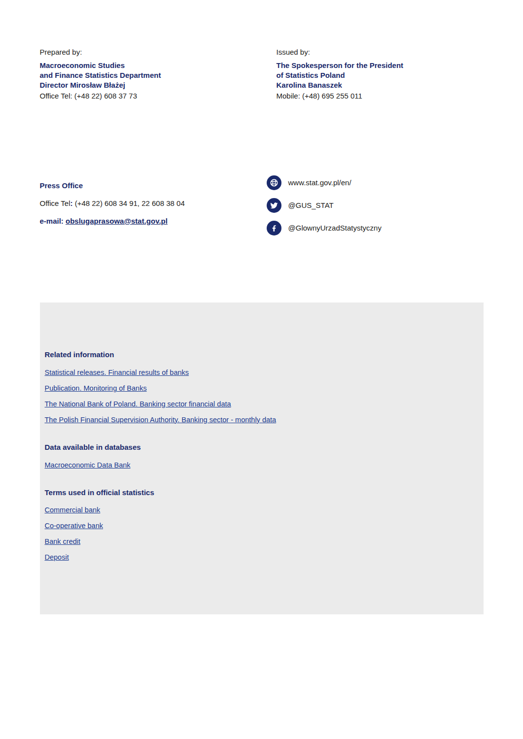Prepared by:
Macroeconomic Studies
and Finance Statistics Department
Director Mirosław Błażej
Office Tel: (+48 22) 608 37 73
Issued by:
The Spokesperson for the President
of Statistics Poland
Karolina Banaszek
Mobile: (+48) 695 255 011
Press Office
Office Tel: (+48 22) 608 34 91, 22 608 38 04
e-mail: obslugaprasowa@stat.gov.pl
www.stat.gov.pl/en/
@GUS_STAT
@GlownyUrzadStatystyczny
Related information
Statistical releases. Financial results of banks
Publication. Monitoring of Banks
The National Bank of Poland. Banking sector financial data
The Polish Financial Supervision Authority. Banking sector - monthly data
Data available in databases
Macroeconomic Data Bank
Terms used in official statistics
Commercial bank
Co-operative bank
Bank credit
Deposit